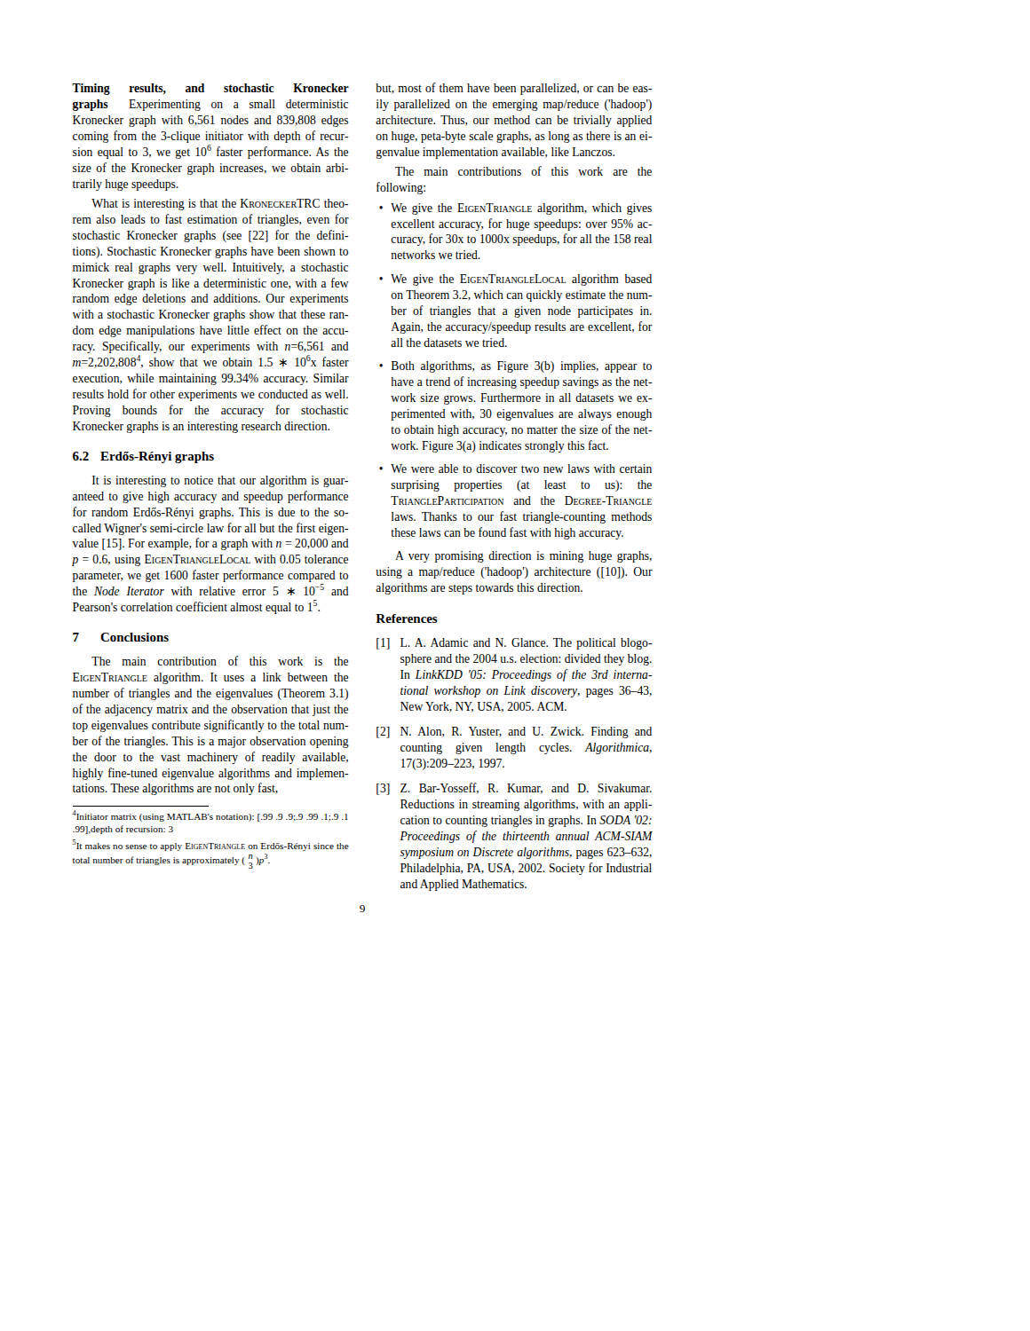Timing results, and stochastic Kronecker graphs Experimenting on a small deterministic Kronecker graph with 6,561 nodes and 839,808 edges coming from the 3-clique initiator with depth of recursion equal to 3, we get 106 faster performance. As the size of the Kronecker graph increases, we obtain arbitrarily huge speedups.
What is interesting is that the KroneckerTRC theorem also leads to fast estimation of triangles, even for stochastic Kronecker graphs (see [22] for the definitions). Stochastic Kronecker graphs have been shown to mimick real graphs very well. Intuitively, a stochastic Kronecker graph is like a deterministic one, with a few random edge deletions and additions. Our experiments with a stochastic Kronecker graphs show that these random edge manipulations have little effect on the accuracy. Specifically, our experiments with n=6,561 and m=2,202,8084, show that we obtain 1.5 ∗ 106x faster execution, while maintaining 99.34% accuracy. Similar results hold for other experiments we conducted as well. Proving bounds for the accuracy for stochastic Kronecker graphs is an interesting research direction.
6.2 Erdős-Rényi graphs
It is interesting to notice that our algorithm is guaranteed to give high accuracy and speedup performance for random Erdős-Rényi graphs. This is due to the so-called Wigner's semi-circle law for all but the first eigenvalue [15]. For example, for a graph with n = 20,000 and p = 0.6, using EigenTriangleLocal with 0.05 tolerance parameter, we get 1600 faster performance compared to the Node Iterator with relative error 5 ∗ 10−5 and Pearson's correlation coefficient almost equal to 15.
7 Conclusions
The main contribution of this work is the EigenTriangle algorithm. It uses a link between the number of triangles and the eigenvalues (Theorem 3.1) of the adjacency matrix and the observation that just the top eigenvalues contribute significantly to the total number of the triangles. This is a major observation opening the door to the vast machinery of readily available, highly fine-tuned eigenvalue algorithms and implementations. These algorithms are not only fast,
4Initiator matrix (using MATLAB's notation): [.99 .9 .9;.9 .99 .1;.9 .1 .99],depth of recursion: 3
5It makes no sense to apply EigenTriangle on Erdős-Rényi since the total number of triangles is approximately ( n 3 )p3.
but, most of them have been parallelized, or can be easily parallelized on the emerging map/reduce ('hadoop') architecture. Thus, our method can be trivially applied on huge, peta-byte scale graphs, as long as there is an eigenvalue implementation available, like Lanczos.
The main contributions of this work are the following:
We give the EigenTriangle algorithm, which gives excellent accuracy, for huge speedups: over 95% accuracy, for 30x to 1000x speedups, for all the 158 real networks we tried.
We give the EigenTriangleLocal algorithm based on Theorem 3.2, which can quickly estimate the number of triangles that a given node participates in. Again, the accuracy/speedup results are excellent, for all the datasets we tried.
Both algorithms, as Figure 3(b) implies, appear to have a trend of increasing speedup savings as the network size grows. Furthermore in all datasets we experimented with, 30 eigenvalues are always enough to obtain high accuracy, no matter the size of the network. Figure 3(a) indicates strongly this fact.
We were able to discover two new laws with certain surprising properties (at least to us): the TriangleParticipation and the Degree-Triangle laws. Thanks to our fast triangle-counting methods these laws can be found fast with high accuracy.
A very promising direction is mining huge graphs, using a map/reduce ('hadoop') architecture ([10]). Our algorithms are steps towards this direction.
References
L. A. Adamic and N. Glance. The political blogosphere and the 2004 u.s. election: divided they blog. In LinkKDD '05: Proceedings of the 3rd international workshop on Link discovery, pages 36–43, New York, NY, USA, 2005. ACM.
N. Alon, R. Yuster, and U. Zwick. Finding and counting given length cycles. Algorithmica, 17(3):209–223, 1997.
Z. Bar-Yosseff, R. Kumar, and D. Sivakumar. Reductions in streaming algorithms, with an application to counting triangles in graphs. In SODA '02: Proceedings of the thirteenth annual ACM-SIAM symposium on Discrete algorithms, pages 623–632, Philadelphia, PA, USA, 2002. Society for Industrial and Applied Mathematics.
9